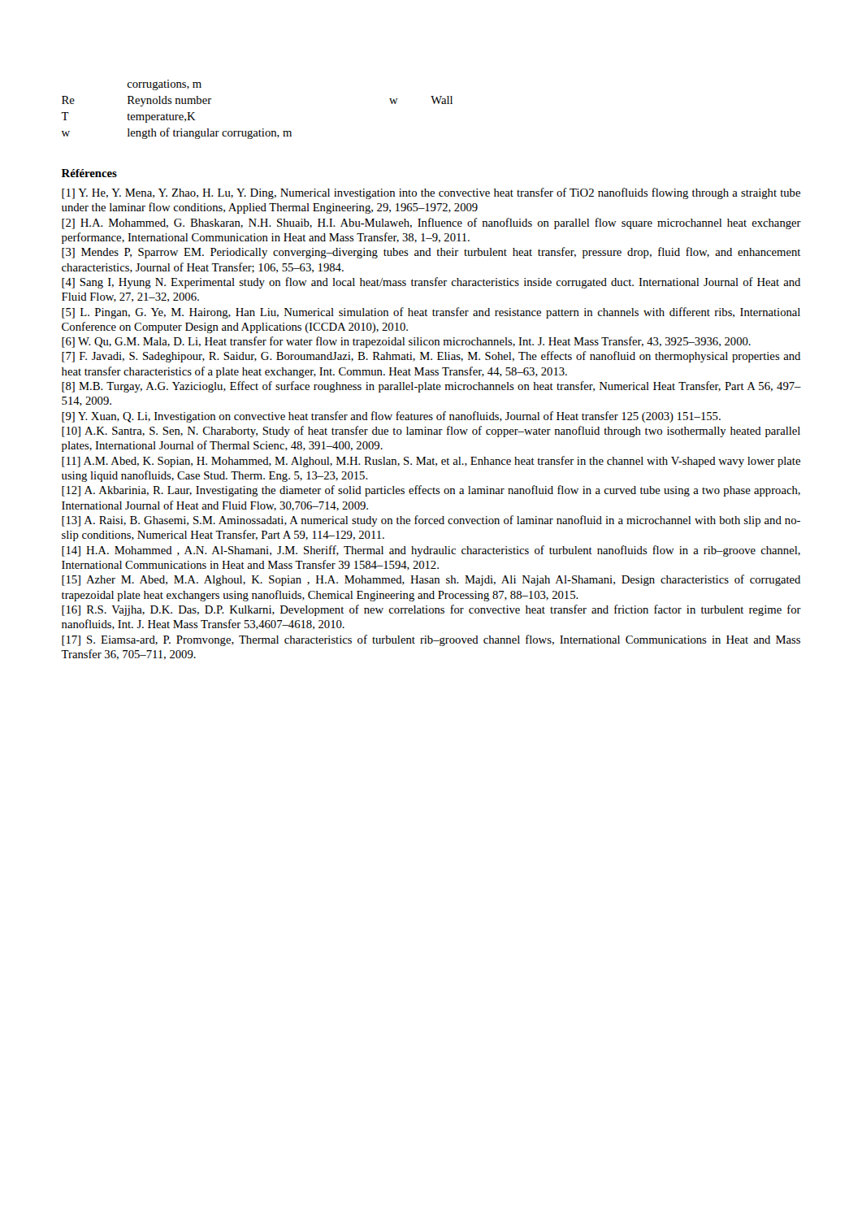corrugations, m
Re
Reynolds number
w
Wall
T
temperature,K
w
length of triangular corrugation, m
Références
[1] Y. He, Y. Mena, Y. Zhao, H. Lu, Y. Ding, Numerical investigation into the convective heat transfer of TiO2 nanofluids flowing through a straight tube under the laminar flow conditions, Applied Thermal Engineering, 29, 1965–1972, 2009
[2] H.A. Mohammed, G. Bhaskaran, N.H. Shuaib, H.I. Abu-Mulaweh, Influence of nanofluids on parallel flow square microchannel heat exchanger performance, International Communication in Heat and Mass Transfer, 38, 1–9, 2011.
[3] Mendes P, Sparrow EM. Periodically converging–diverging tubes and their turbulent heat transfer, pressure drop, fluid flow, and enhancement characteristics, Journal of Heat Transfer; 106, 55–63, 1984.
[4] Sang I, Hyung N. Experimental study on flow and local heat/mass transfer characteristics inside corrugated duct. International Journal of Heat and Fluid Flow, 27, 21–32, 2006.
[5] L. Pingan, G. Ye, M. Hairong, Han Liu, Numerical simulation of heat transfer and resistance pattern in channels with different ribs, International Conference on Computer Design and Applications (ICCDA 2010), 2010.
[6] W. Qu, G.M. Mala, D. Li, Heat transfer for water flow in trapezoidal silicon microchannels, Int. J. Heat Mass Transfer, 43, 3925–3936, 2000.
[7] F. Javadi, S. Sadeghipour, R. Saidur, G. BoroumandJazi, B. Rahmati, M. Elias, M. Sohel, The effects of nanofluid on thermophysical properties and heat transfer characteristics of a plate heat exchanger, Int. Commun. Heat Mass Transfer, 44, 58–63, 2013.
[8] M.B. Turgay, A.G. Yazicioglu, Effect of surface roughness in parallel-plate microchannels on heat transfer, Numerical Heat Transfer, Part A 56, 497–514, 2009.
[9] Y. Xuan, Q. Li, Investigation on convective heat transfer and flow features of nanofluids, Journal of Heat transfer 125 (2003) 151–155.
[10] A.K. Santra, S. Sen, N. Charaborty, Study of heat transfer due to laminar flow of copper–water nanofluid through two isothermally heated parallel plates, International Journal of Thermal Scienc, 48, 391–400, 2009.
[11] A.M. Abed, K. Sopian, H. Mohammed, M. Alghoul, M.H. Ruslan, S. Mat, et al., Enhance heat transfer in the channel with V-shaped wavy lower plate using liquid nanofluids, Case Stud. Therm. Eng. 5, 13–23, 2015.
[12] A. Akbarinia, R. Laur, Investigating the diameter of solid particles effects on a laminar nanofluid flow in a curved tube using a two phase approach, International Journal of Heat and Fluid Flow, 30,706–714, 2009.
[13] A. Raisi, B. Ghasemi, S.M. Aminossadati, A numerical study on the forced convection of laminar nanofluid in a microchannel with both slip and no-slip conditions, Numerical Heat Transfer, Part A 59, 114–129, 2011.
[14] H.A. Mohammed , A.N. Al-Shamani, J.M. Sheriff, Thermal and hydraulic characteristics of turbulent nanofluids flow in a rib–groove channel, International Communications in Heat and Mass Transfer 39 1584–1594, 2012.
[15] Azher M. Abed, M.A. Alghoul, K. Sopian , H.A. Mohammed, Hasan sh. Majdi, Ali Najah Al-Shamani, Design characteristics of corrugated trapezoidal plate heat exchangers using nanofluids, Chemical Engineering and Processing 87, 88–103, 2015.
[16] R.S. Vajjha, D.K. Das, D.P. Kulkarni, Development of new correlations for convective heat transfer and friction factor in turbulent regime for nanofluids, Int. J. Heat Mass Transfer 53,4607–4618, 2010.
[17] S. Eiamsa-ard, P. Promvonge, Thermal characteristics of turbulent rib–grooved channel flows, International Communications in Heat and Mass Transfer 36, 705–711, 2009.